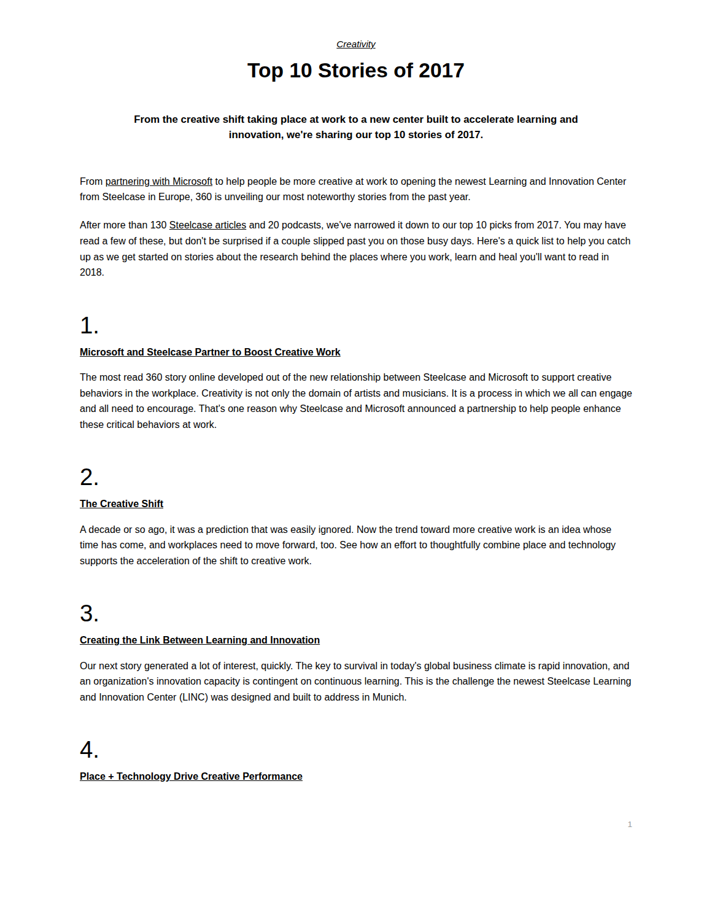Creativity
Top 10 Stories of 2017
From the creative shift taking place at work to a new center built to accelerate learning and innovation, we're sharing our top 10 stories of 2017.
From partnering with Microsoft to help people be more creative at work to opening the newest Learning and Innovation Center from Steelcase in Europe, 360 is unveiling our most noteworthy stories from the past year.
After more than 130 Steelcase articles and 20 podcasts, we've narrowed it down to our top 10 picks from 2017. You may have read a few of these, but don't be surprised if a couple slipped past you on those busy days. Here's a quick list to help you catch up as we get started on stories about the research behind the places where you work, learn and heal you'll want to read in 2018.
1.
Microsoft and Steelcase Partner to Boost Creative Work
The most read 360 story online developed out of the new relationship between Steelcase and Microsoft to support creative behaviors in the workplace. Creativity is not only the domain of artists and musicians. It is a process in which we all can engage and all need to encourage. That's one reason why Steelcase and Microsoft announced a partnership to help people enhance these critical behaviors at work.
2.
The Creative Shift
A decade or so ago, it was a prediction that was easily ignored. Now the trend toward more creative work is an idea whose time has come, and workplaces need to move forward, too. See how an effort to thoughtfully combine place and technology supports the acceleration of the shift to creative work.
3.
Creating the Link Between Learning and Innovation
Our next story generated a lot of interest, quickly. The key to survival in today's global business climate is rapid innovation, and an organization's innovation capacity is contingent on continuous learning. This is the challenge the newest Steelcase Learning and Innovation Center (LINC) was designed and built to address in Munich.
4.
Place + Technology Drive Creative Performance
1